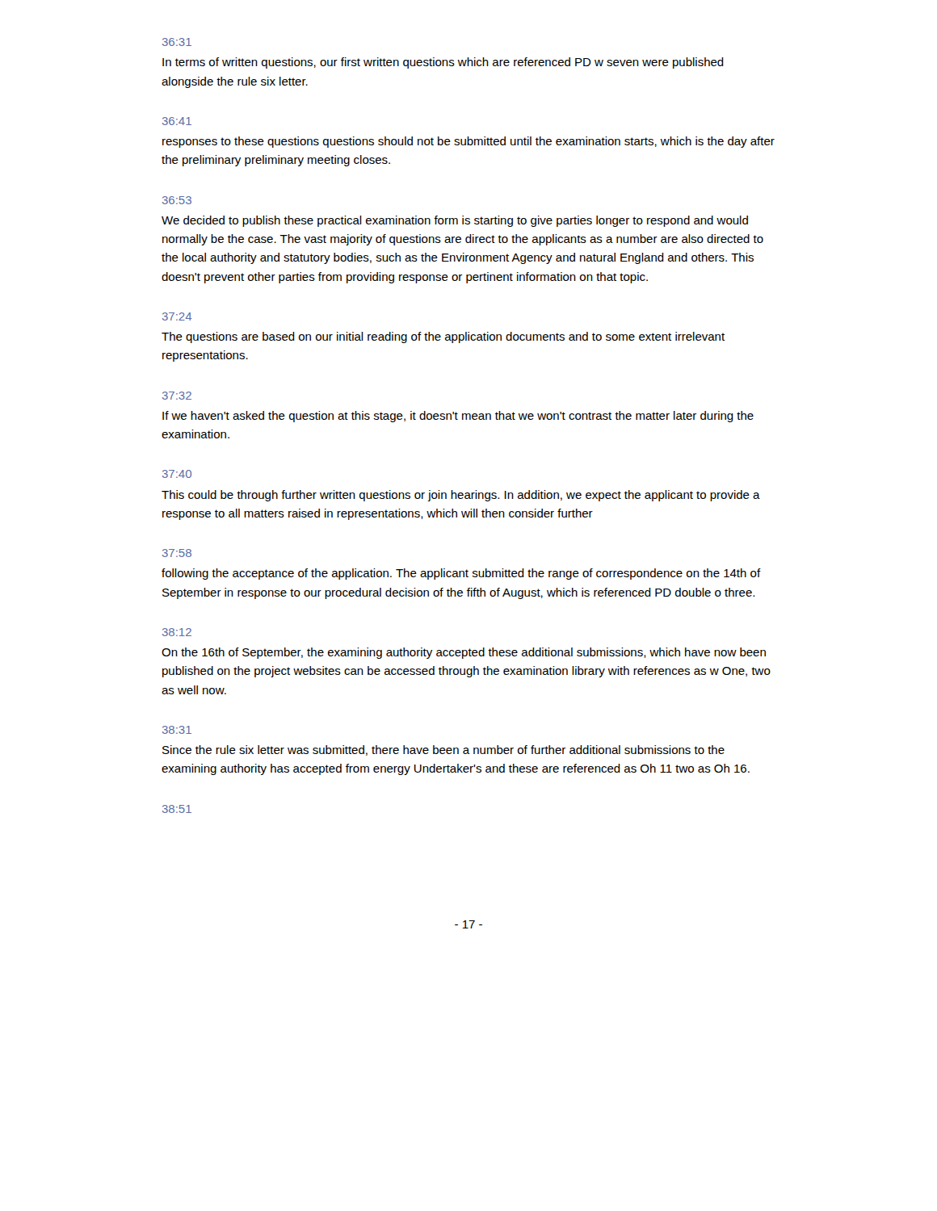36:31
In terms of written questions, our first written questions which are referenced PD w seven were published alongside the rule six letter.
36:41
responses to these questions questions should not be submitted until the examination starts, which is the day after the preliminary preliminary meeting closes.
36:53
We decided to publish these practical examination form is starting to give parties longer to respond and would normally be the case. The vast majority of questions are direct to the applicants as a number are also directed to the local authority and statutory bodies, such as the Environment Agency and natural England and others. This doesn't prevent other parties from providing response or pertinent information on that topic.
37:24
The questions are based on our initial reading of the application documents and to some extent irrelevant representations.
37:32
If we haven't asked the question at this stage, it doesn't mean that we won't contrast the matter later during the examination.
37:40
This could be through further written questions or join hearings. In addition, we expect the applicant to provide a response to all matters raised in representations, which will then consider further
37:58
following the acceptance of the application. The applicant submitted the range of correspondence on the 14th of September in response to our procedural decision of the fifth of August, which is referenced PD double o three.
38:12
On the 16th of September, the examining authority accepted these additional submissions, which have now been published on the project websites can be accessed through the examination library with references as w One, two as well now.
38:31
Since the rule six letter was submitted, there have been a number of further additional submissions to the examining authority has accepted from energy Undertaker's and these are referenced as Oh 11 two as Oh 16.
38:51
- 17 -